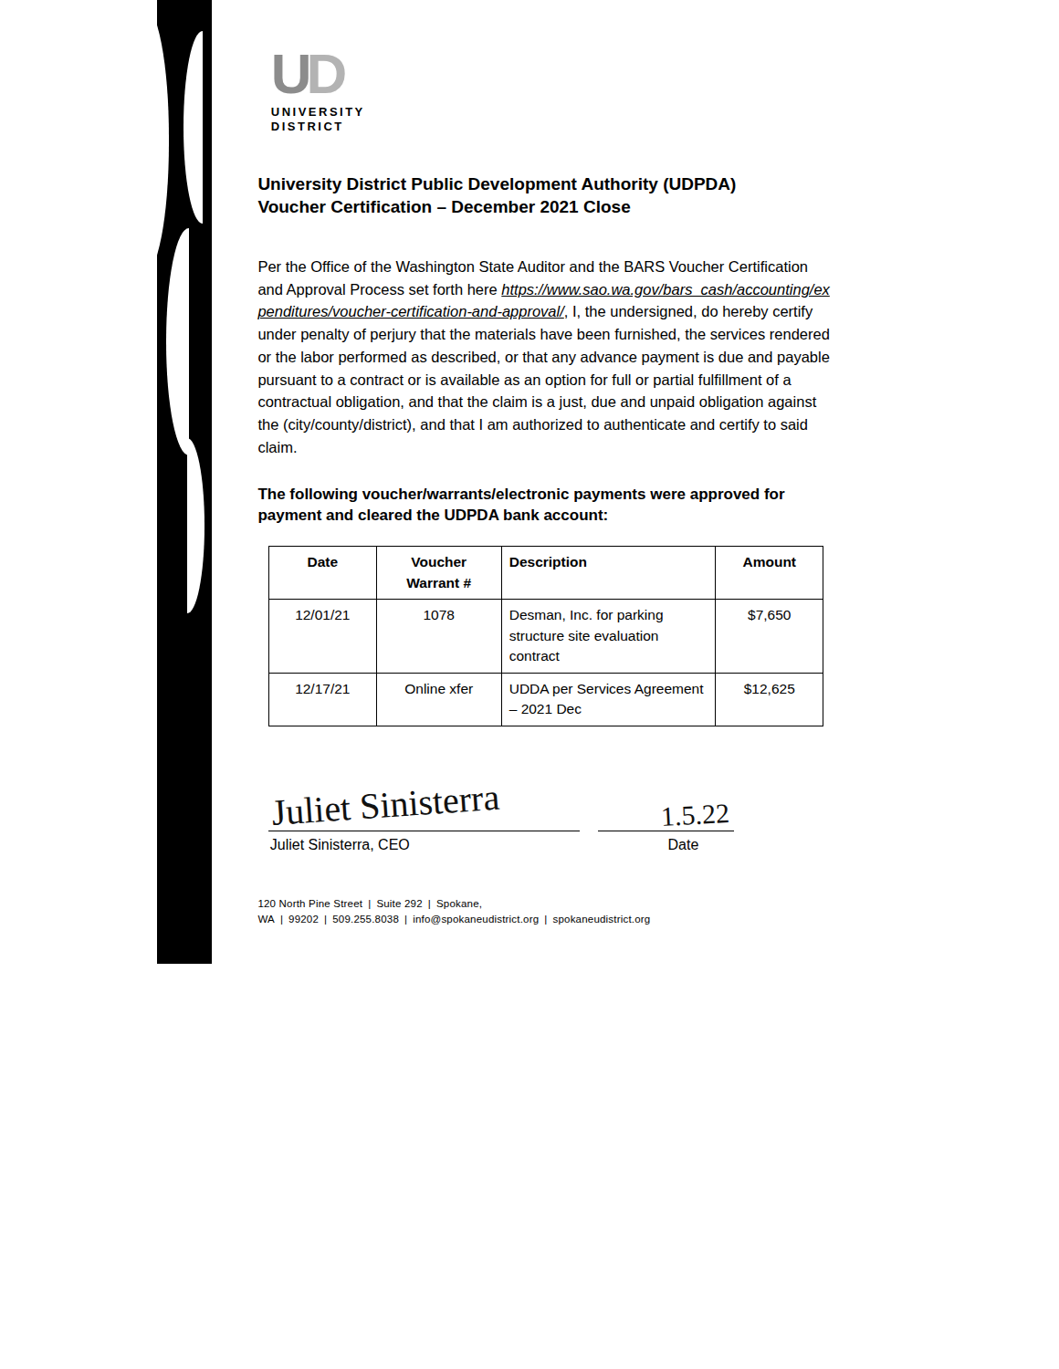UD
University
District
University District Public Development Authority (UDPDA)
Voucher Certification – December 2021 Close
Per the Office of the Washington State Auditor and the BARS Voucher Certification and Approval Process set forth here https://www.sao.wa.gov/bars_cash/accounting/expenditures/voucher-certification-and-approval/, I, the undersigned, do hereby certify under penalty of perjury that the materials have been furnished, the services rendered or the labor performed as described, or that any advance payment is due and payable pursuant to a contract or is available as an option for full or partial fulfillment of a contractual obligation, and that the claim is a just, due and unpaid obligation against the (city/county/district), and that I am authorized to authenticate and certify to said claim.
The following voucher/warrants/electronic payments were approved for payment and cleared the UDPDA bank account:
| Date | Voucher Warrant # | Description | Amount |
| --- | --- | --- | --- |
| 12/01/21 | 1078 | Desman, Inc. for parking structure site evaluation contract | $7,650 |
| 12/17/21 | Online xfer | UDDA per Services Agreement – 2021 Dec | $12,625 |
Juliet Sinisterra
Juliet Sinisterra, CEO
1.5.22
Date
120 North Pine Street|Suite 292|Spokane, WA|99202|509.255.8038|info@spokaneudistrict.org|spokaneudistrict.org